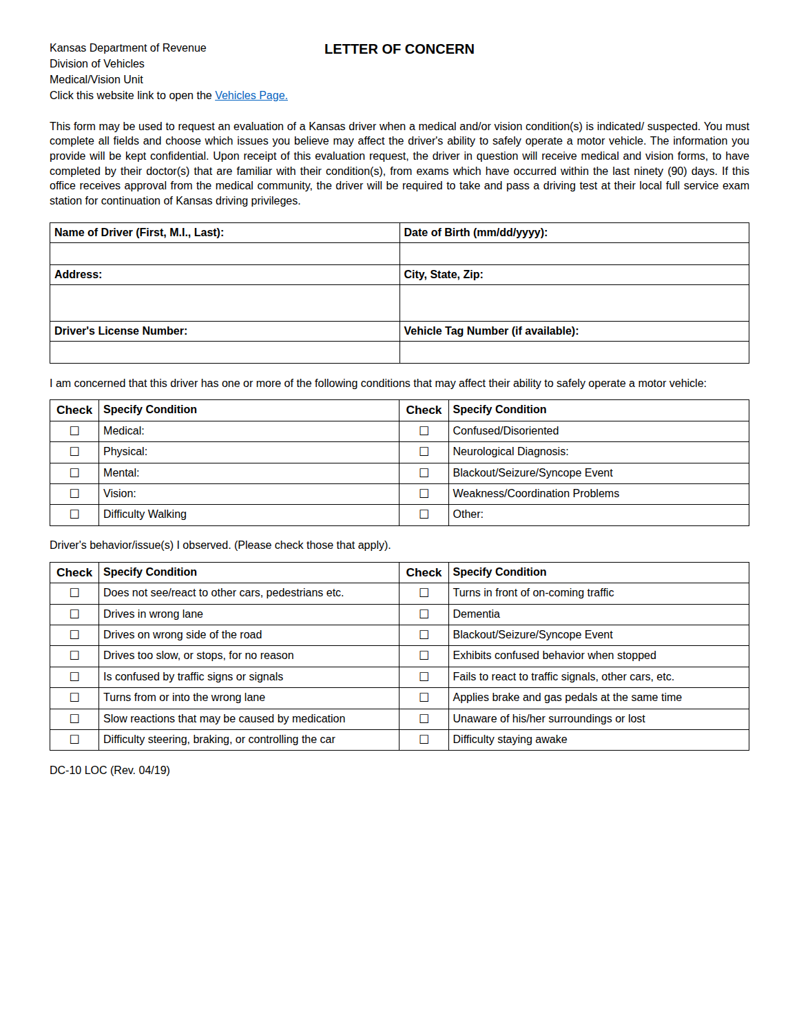LETTER OF CONCERN
Kansas Department of Revenue
Division of Vehicles
Medical/Vision Unit
Click this website link to open the Vehicles Page.
This form may be used to request an evaluation of a Kansas driver when a medical and/or vision condition(s) is indicated/ suspected. You must complete all fields and choose which issues you believe may affect the driver's ability to safely operate a motor vehicle. The information you provide will be kept confidential. Upon receipt of this evaluation request, the driver in question will receive medical and vision forms, to have completed by their doctor(s) that are familiar with their condition(s), from exams which have occurred within the last ninety (90) days. If this office receives approval from the medical community, the driver will be required to take and pass a driving test at their local full service exam station for continuation of Kansas driving privileges.
| Name of Driver (First, M.I., Last): | Date of Birth (mm/dd/yyyy): |
| Address: | City, State, Zip: |
| Driver's License Number: | Vehicle Tag Number (if available): |
I am concerned that this driver has one or more of the following conditions that may affect their ability to safely operate a motor vehicle:
| Check | Specify Condition | Check | Specify Condition |
| --- | --- | --- | --- |
| ☐ | Medical: | ☐ | Confused/Disoriented |
| ☐ | Physical: | ☐ | Neurological Diagnosis: |
| ☐ | Mental: | ☐ | Blackout/Seizure/Syncope Event |
| ☐ | Vision: | ☐ | Weakness/Coordination Problems |
| ☐ | Difficulty Walking | ☐ | Other: |
Driver's behavior/issue(s) I observed. (Please check those that apply).
| Check | Specify Condition | Check | Specify Condition |
| --- | --- | --- | --- |
| ☐ | Does not see/react to other cars, pedestrians etc. | ☐ | Turns in front of on-coming traffic |
| ☐ | Drives in wrong lane | ☐ | Dementia |
| ☐ | Drives on wrong side of the road | ☐ | Blackout/Seizure/Syncope Event |
| ☐ | Drives too slow, or stops, for no reason | ☐ | Exhibits confused behavior when stopped |
| ☐ | Is confused by traffic signs or signals | ☐ | Fails to react to traffic signals, other cars, etc. |
| ☐ | Turns from or into the wrong lane | ☐ | Applies brake and gas pedals at the same time |
| ☐ | Slow reactions that may be caused by medication | ☐ | Unaware of his/her surroundings or lost |
| ☐ | Difficulty steering, braking, or controlling the car | ☐ | Difficulty staying awake |
DC-10 LOC (Rev. 04/19)